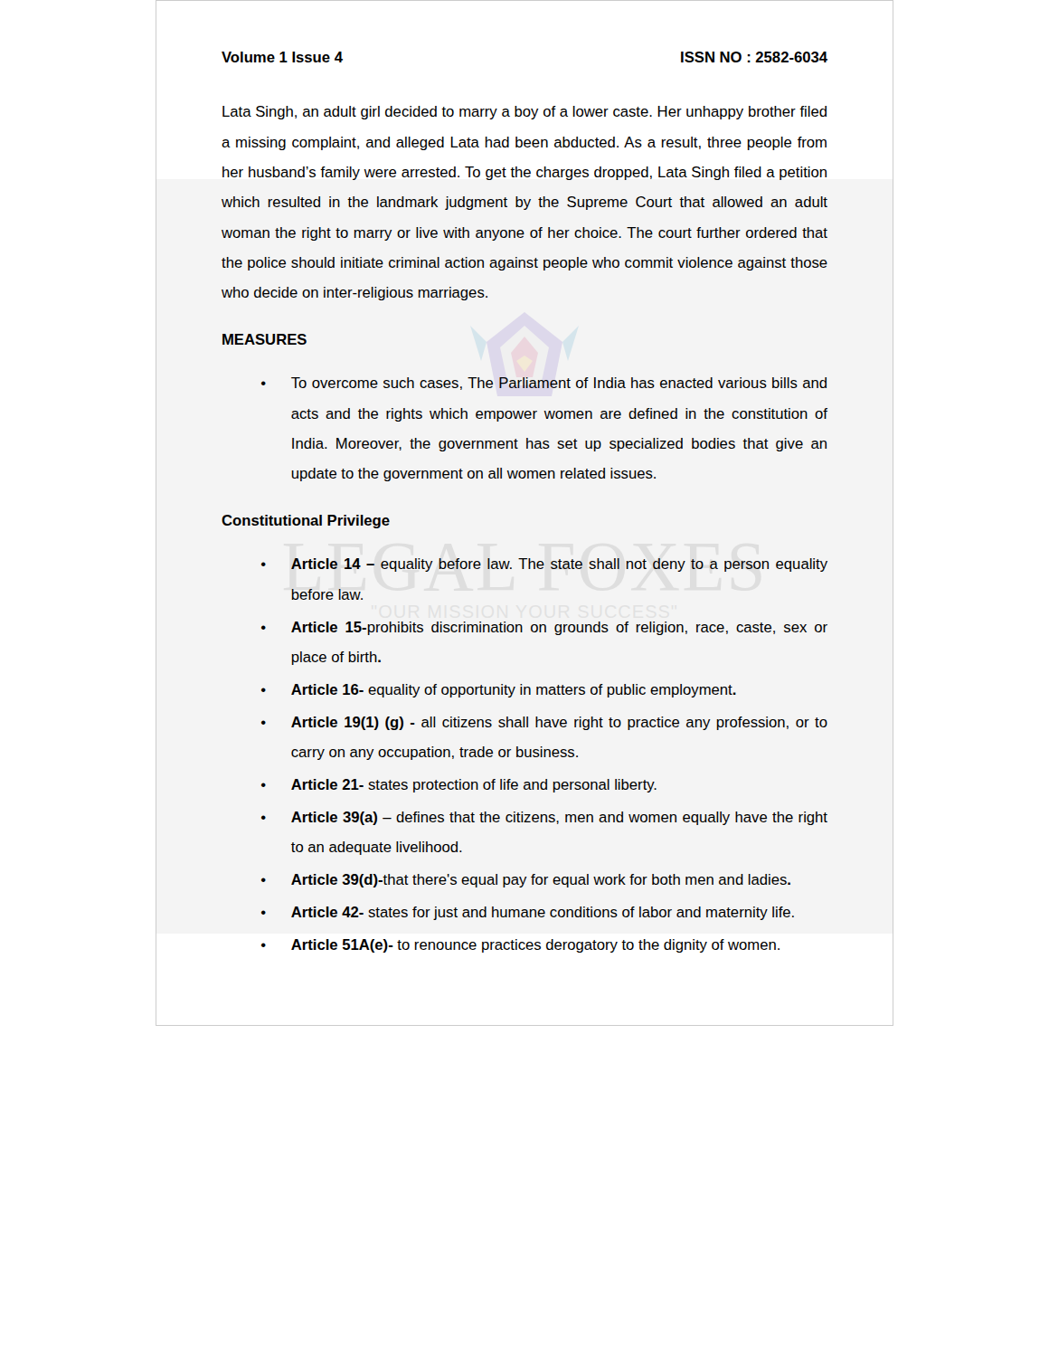LEGAL FOXES
"OUR MISSION YOUR SUCCESS"
Volume 1 Issue 4 ISSN NO : 2582-6034
Lata Singh, an adult girl decided to marry a boy of a lower caste. Her unhappy brother filed a missing complaint, and alleged Lata had been abducted. As a result, three people from her husband’s family were arrested. To get the charges dropped, Lata Singh filed a petition which resulted in the landmark judgment by the Supreme Court that allowed an adult woman the right to marry or live with anyone of her choice. The court further ordered that the police should initiate criminal action against people who commit violence against those who decide on inter-religious marriages.
MEASURES
To overcome such cases, The Parliament of India has enacted various bills and acts and the rights which empower women are defined in the constitution of India. Moreover, the government has set up specialized bodies that give an update to the government on all women related issues.
Constitutional Privilege
Article 14 – equality before law. The state shall not deny to a person equality before law.
Article 15-prohibits discrimination on grounds of religion, race, caste, sex or place of birth.
Article 16- equality of opportunity in matters of public employment.
Article 19(1) (g) - all citizens shall have right to practice any profession, or to carry on any occupation, trade or business.
Article 21- states protection of life and personal liberty.
Article 39(a) – defines that the citizens, men and women equally have the right to an adequate livelihood.
Article 39(d)-that there's equal pay for equal work for both men and ladies.
Article 42- states for just and humane conditions of labor and maternity life.
Article 51A(e)- to renounce practices derogatory to the dignity of women.